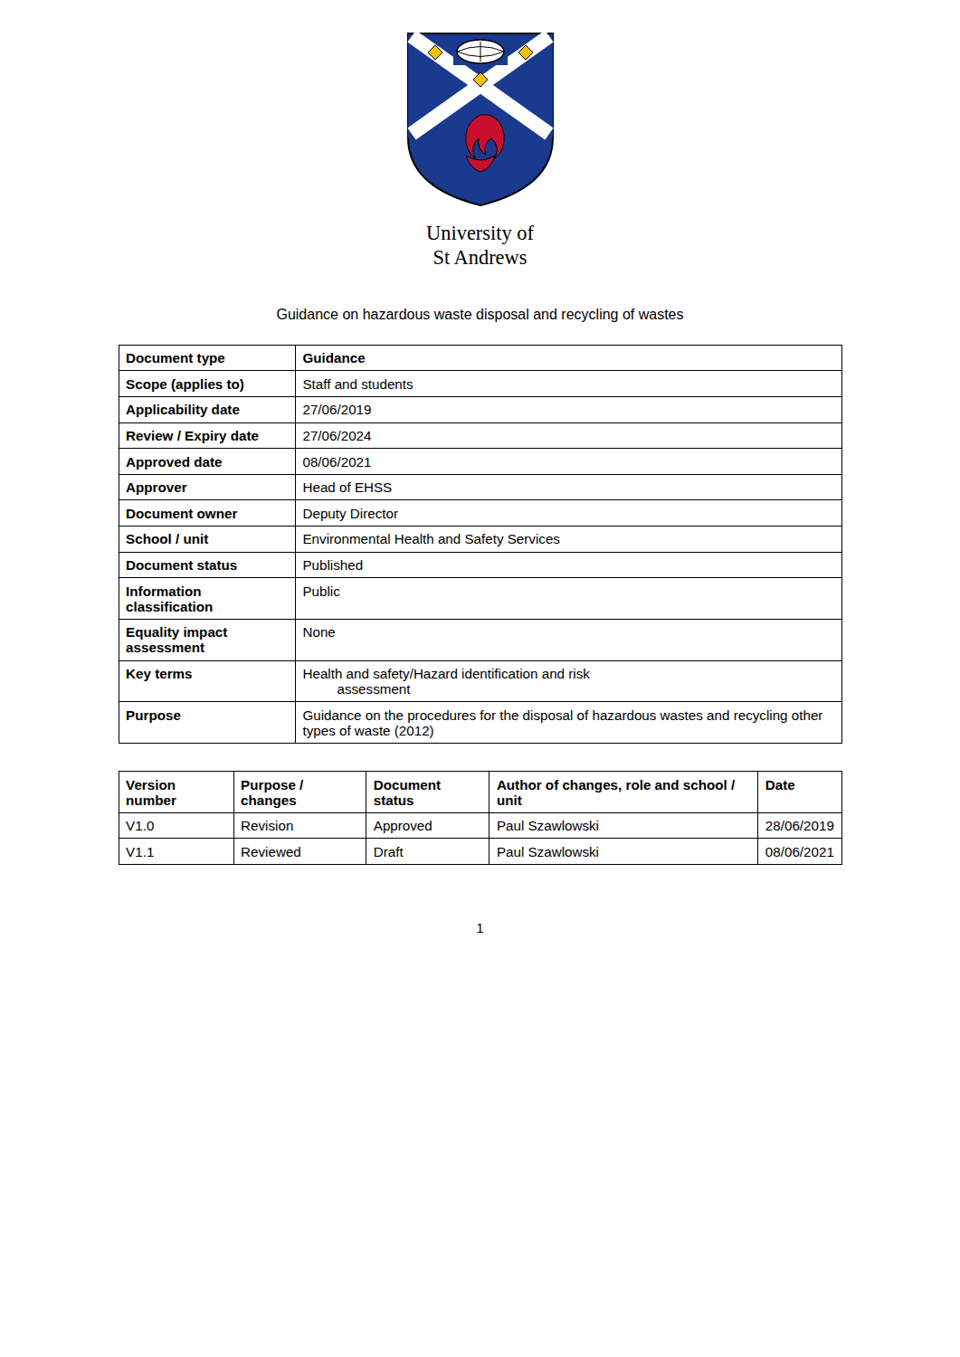University of
St Andrews
Guidance on hazardous waste disposal and recycling of wastes
| Document type | Guidance |
| Scope (applies to) | Staff and students |
| Applicability date | 27/06/2019 |
| Review / Expiry date | 27/06/2024 |
| Approved date | 08/06/2021 |
| Approver | Head of EHSS |
| Document owner | Deputy Director |
| School / unit | Environmental Health and Safety Services |
| Document status | Published |
| Information classification | Public |
| Equality impact assessment | None |
| Key terms | Health and safety/Hazard identification and risk assessment |
| Purpose | Guidance on the procedures for the disposal of hazardous wastes and recycling other types of waste (2012) |
| Version number | Purpose / changes | Document status | Author of changes, role and school / unit | Date |
| --- | --- | --- | --- | --- |
| V1.0 | Revision | Approved | Paul Szawlowski | 28/06/2019 |
| V1.1 | Reviewed | Draft | Paul Szawlowski | 08/06/2021 |
1